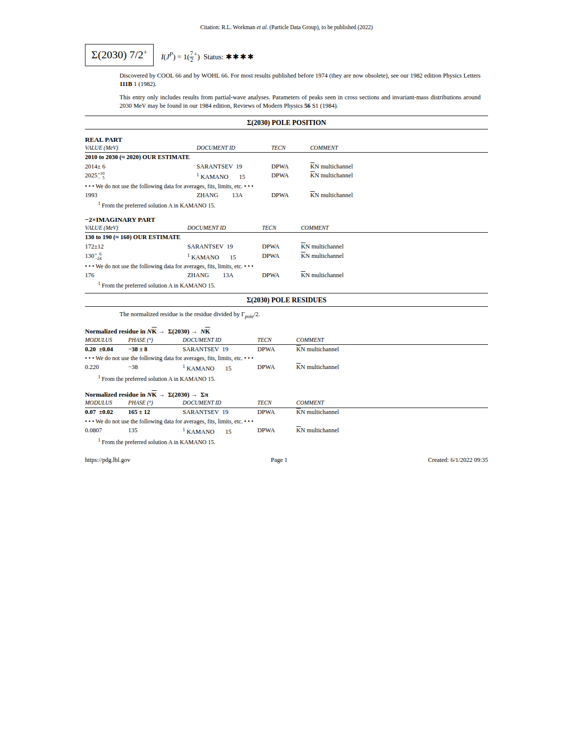Citation: R.L. Workman et al. (Particle Data Group), to be published (2022)
Σ(2030) 7/2+
I(JP) = 1(72+) Status: ✱✱✱✱
Discovered by COOL 66 and by WOHL 66. For most results published before 1974 (they are now obsolete), see our 1982 edition Physics Letters 111B 1 (1982).
This entry only includes results from partial-wave analyses. Parameters of peaks seen in cross sections and invariant-mass distributions around 2030 MeV may be found in our 1984 edition, Reviews of Modern Physics 56 S1 (1984).
Σ(2030) POLE POSITION
REAL PART
| VALUE (MeV) | DOCUMENT ID | TECN | COMMENT |
| --- | --- | --- | --- |
| 2010 to 2030 (≈ 2020) OUR ESTIMATE | | | |
| 2014± 6 | SARANTSEV 19 | DPWA | K N multichannel |
| 2025 +10 − 5 | 1 KAMANO 15 | DPWA | K N multichannel |
| • • • We do not use the following data for averages, fits, limits, etc. • • • |
| 1993 | ZHANG 13A | DPWA | K N multichannel |
1 From the preferred solution A in KAMANO 15.
−2×IMAGINARY PART
| VALUE (MeV) | DOCUMENT ID | TECN | COMMENT |
| --- | --- | --- | --- |
| 130 to 190 (≈ 160) OUR ESTIMATE | | | |
| 172±12 | SARANTSEV 19 | DPWA | K N multichannel |
| 130 + 6 −24 | 1 KAMANO 15 | DPWA | K N multichannel |
| • • • We do not use the following data for averages, fits, limits, etc. • • • |
| 176 | ZHANG 13A | DPWA | K N multichannel |
1 From the preferred solution A in KAMANO 15.
Σ(2030) POLE RESIDUES
The normalized residue is the residue divided by Γpole/2.
Normalized residue in NK → Σ(2030) → NK
| MODULUS | PHASE (°) | DOCUMENT ID | TECN | COMMENT |
| --- | --- | --- | --- | --- |
| 0.20 ±0.04 | −38 ± 8 | SARANTSEV 19 | DPWA | K N multichannel |
| • • • We do not use the following data for averages, fits, limits, etc. • • • |
| 0.220 | −38 | 1 KAMANO 15 | DPWA | K N multichannel |
1 From the preferred solution A in KAMANO 15.
Normalized residue in NK → Σ(2030) → Σπ
| MODULUS | PHASE (°) | DOCUMENT ID | TECN | COMMENT |
| --- | --- | --- | --- | --- |
| 0.07 ±0.02 | 165 ± 12 | SARANTSEV 19 | DPWA | K N multichannel |
| • • • We do not use the following data for averages, fits, limits, etc. • • • |
| 0.0807 | 135 | 1 KAMANO 15 | DPWA | K N multichannel |
1 From the preferred solution A in KAMANO 15.
https://pdg.lbl.gov Page 1 Created: 6/1/2022 09:35